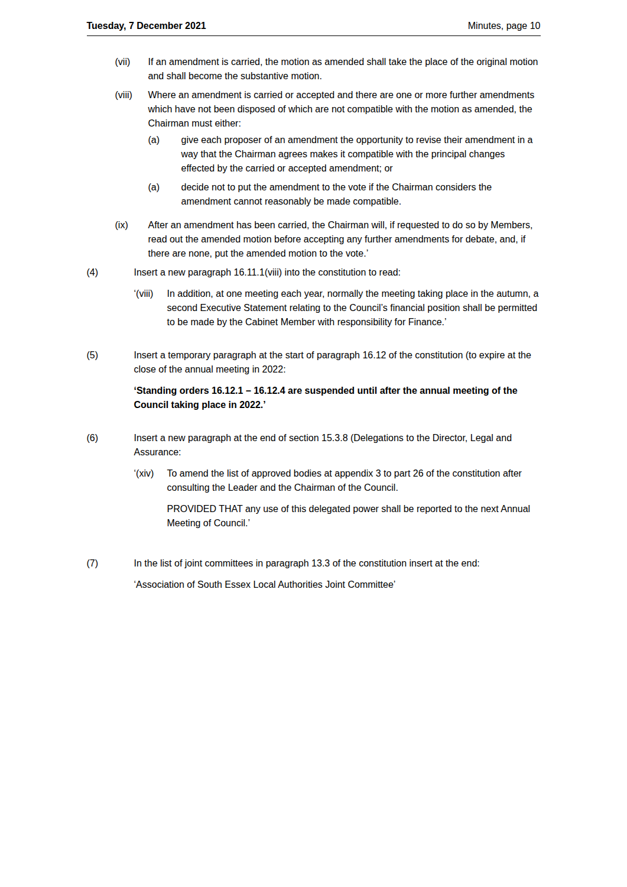Tuesday, 7 December 2021 Minutes, page 10
(vii)
If an amendment is carried, the motion as amended shall take the place of the original motion and shall become the substantive motion.
(viii)
Where an amendment is carried or accepted and there are one or more further amendments which have not been disposed of which are not compatible with the motion as amended, the Chairman must either:
(a)
give each proposer of an amendment the opportunity to revise their amendment in a way that the Chairman agrees makes it compatible with the principal changes effected by the carried or accepted amendment; or
(a)
decide not to put the amendment to the vote if the Chairman considers the amendment cannot reasonably be made compatible.
(ix)
After an amendment has been carried, the Chairman will, if requested to do so by Members, read out the amended motion before accepting any further amendments for debate, and, if there are none, put the amended motion to the vote.’
(4)
Insert a new paragraph 16.11.1(viii) into the constitution to read:
‘(viii)
In addition, at one meeting each year, normally the meeting taking place in the autumn, a second Executive Statement relating to the Council’s financial position shall be permitted to be made by the Cabinet Member with responsibility for Finance.’
(5)
Insert a temporary paragraph at the start of paragraph 16.12 of the constitution (to expire at the close of the annual meeting in 2022:
‘Standing orders 16.12.1 – 16.12.4 are suspended until after the annual meeting of the Council taking place in 2022.’
(6)
Insert a new paragraph at the end of section 15.3.8 (Delegations to the Director, Legal and Assurance:
‘(xiv)
To amend the list of approved bodies at appendix 3 to part 26 of the constitution after consulting the Leader and the Chairman of the Council.
PROVIDED THAT any use of this delegated power shall be reported to the next Annual Meeting of Council.’
(7)
In the list of joint committees in paragraph 13.3 of the constitution insert at the end:
‘Association of South Essex Local Authorities Joint Committee’